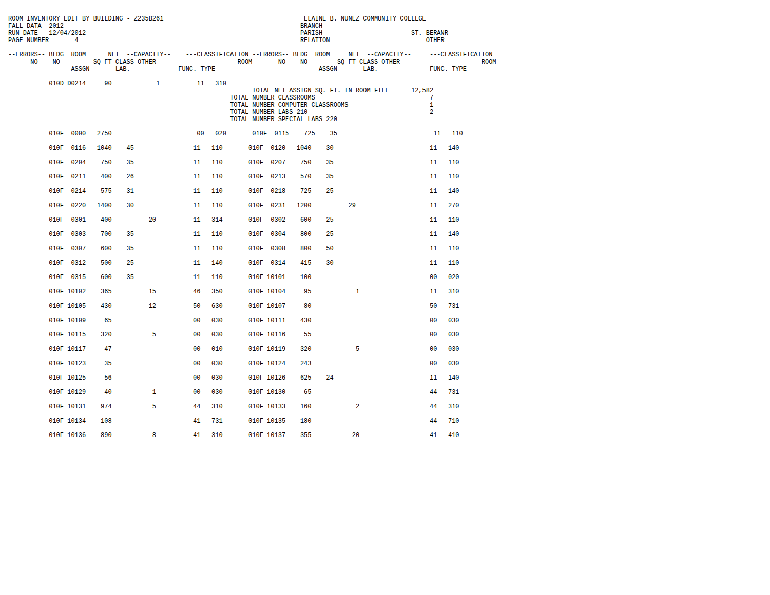ROOM INVENTORY EDIT BY BUILDING - Z235B261 ELAINE B. NUNEZ COMMUNITY COLLEGE FALL DATA 2012 BRANCH RUN DATE 12/04/2012 PARISH ST. BERANR PAGE NUMBER 4 RELATION OTHER --ERRORS-- BLDG ROOM NET --CAPACITY-- ---CLASSIFICATION --ERRORS-- BLDG ROOM NET --CAPACITY-- ---CLASSIFICATION NO NO SQ FT CLASS OTHER ROOM NO NO SQ FT CLASS OTHER ROOM ASSGN LAB. FUNC. TYPE ASSGN LAB. FUNC. TYPE 010D D0214 90 1 11 310 TOTAL NET ASSIGN SQ. FT. IN ROOM FILE 12,582 TOTAL NUMBER CLASSROOMS 7 TOTAL NUMBER COMPUTER CLASSROOMS 1 TOTAL NUMBER LABS 210 2 TOTAL NUMBER SPECIAL LABS 220 010F 0000 2750 00 020 010F 0115 725 35 11 110 010F 0116 1040 45 11 110 010F 0120 1040 30 11 140 010F 0204 750 35 11 110 010F 0207 750 35 11 110 010F 0211 400 26 11 110 010F 0213 570 35 11 110 010F 0214 575 31 11 110 010F 0218 725 25 11 140 010F 0220 1400 30 11 110 010F 0231 1200 29 11 270 010F 0301 400 20 11 314 010F 0302 600 25 11 110 010F 0303 700 35 11 110 010F 0304 800 25 11 140 010F 0307 600 35 11 110 010F 0308 800 50 11 110 010F 0312 500 25 11 140 010F 0314 415 30 11 110 010F 0315 600 35 11 110 010F 10101 100 00 020 010F 10102 365 15 46 350 010F 10104 95 1 11 310 010F 10105 430 12 50 630 010F 10107 80 50 731 010F 10109 65 00 030 010F 10111 430 00 030 010F 10115 320 5 00 030 010F 10116 55 00 030 010F 10117 47 00 010 010F 10119 320 5 00 030 010F 10123 35 00 030 010F 10124 243 00 030 010F 10125 56 00 030 010F 10126 625 24 11 140 010F 10129 40 1 00 030 010F 10130 65 44 731 010F 10131 974 5 44 310 010F 10133 160 2 44 310 010F 10134 108 41 731 010F 10135 180 44 710 010F 10136 890 8 41 310 010F 10137 355 20 41 410